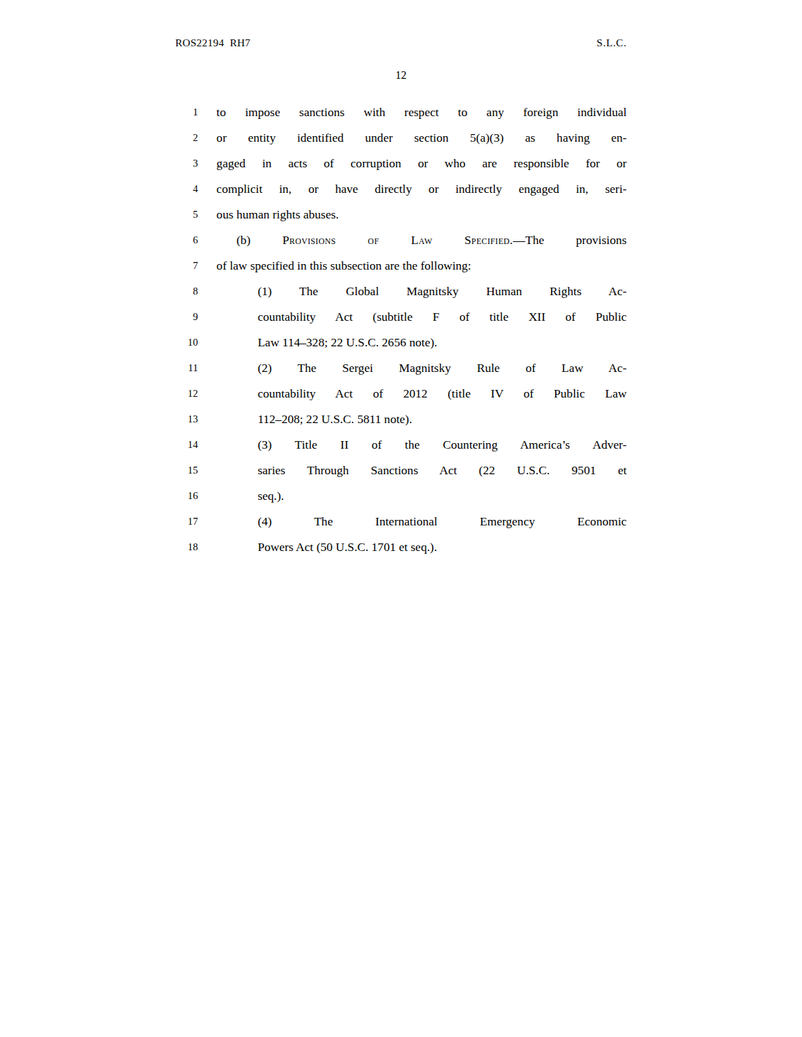ROS22194 RH7 S.L.C.
12
to impose sanctions with respect to any foreign individual
or entity identified under section 5(a)(3) as having en-
gaged in acts of corruption or who are responsible for or
complicit in, or have directly or indirectly engaged in, seri-
ous human rights abuses.
(b) Provisions of Law Specified.—The provisions
of law specified in this subsection are the following:
(1) The Global Magnitsky Human Rights Ac-
countability Act (subtitle F of title XII of Public
Law 114–328; 22 U.S.C. 2656 note).
(2) The Sergei Magnitsky Rule of Law Ac-
countability Act of 2012 (title IV of Public Law
112–208; 22 U.S.C. 5811 note).
(3) Title II of the Countering America’s Adver-
saries Through Sanctions Act (22 U.S.C. 9501 et
seq.).
(4) The International Emergency Economic
Powers Act (50 U.S.C. 1701 et seq.).